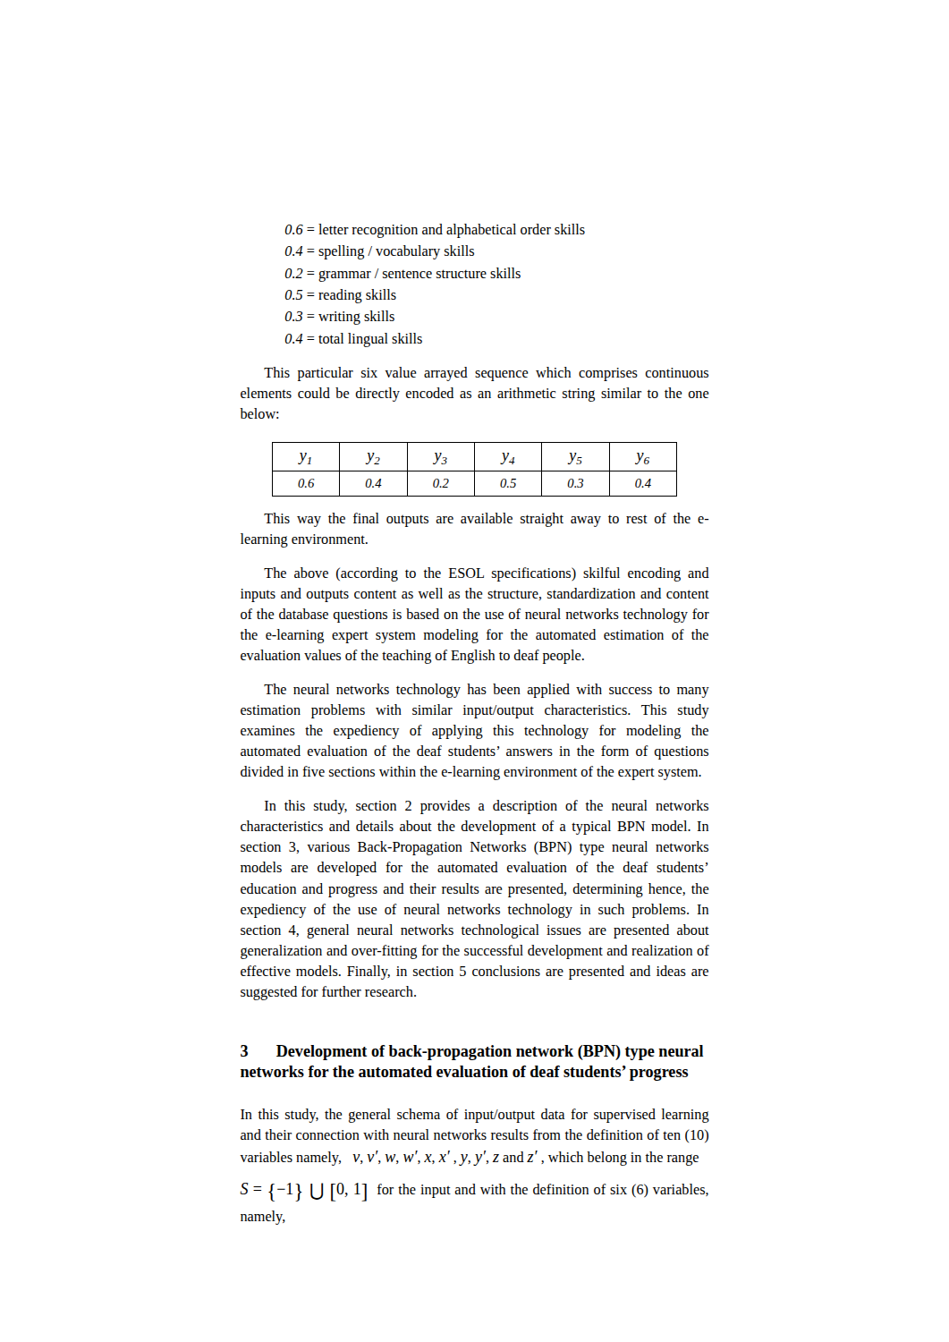0.6 = letter recognition and alphabetical order skills
0.4 = spelling / vocabulary skills
0.2 = grammar / sentence structure skills
0.5 = reading skills
0.3 = writing skills
0.4 = total lingual skills
This particular six value arrayed sequence which comprises continuous elements could be directly encoded as an arithmetic string similar to the one below:
| y 1 | y 2 | y 3 | y 4 | y 5 | y 6 |
| 0.6 | 0.4 | 0.2 | 0.5 | 0.3 | 0.4 |
This way the final outputs are available straight away to rest of the e-learning environment.
The above (according to the ESOL specifications) skilful encoding and inputs and outputs content as well as the structure, standardization and content of the database questions is based on the use of neural networks technology for the e-learning expert system modeling for the automated estimation of the evaluation values of the teaching of English to deaf people.
The neural networks technology has been applied with success to many estimation problems with similar input/output characteristics. This study examines the expediency of applying this technology for modeling the automated evaluation of the deaf students’ answers in the form of questions divided in five sections within the e-learning environment of the expert system.
In this study, section 2 provides a description of the neural networks characteristics and details about the development of a typical BPN model. In section 3, various Back-Propagation Networks (BPN) type neural networks models are developed for the automated evaluation of the deaf students’ education and progress and their results are presented, determining hence, the expediency of the use of neural networks technology in such problems. In section 4, general neural networks technological issues are presented about generalization and over-fitting for the successful development and realization of effective models. Finally, in section 5 conclusions are presented and ideas are suggested for further research.
3 Development of back-propagation network (BPN) type neural networks for the automated evaluation of deaf students’ progress
In this study, the general schema of input/output data for supervised learning and their connection with neural networks results from the definition of ten (10) variables namely, v, v′, w, w′, x, x′ , y, y′, z and z′ , which belong in the range
S = {−1} ⋃ [0, 1] for the input and with the definition of six (6) variables, namely,